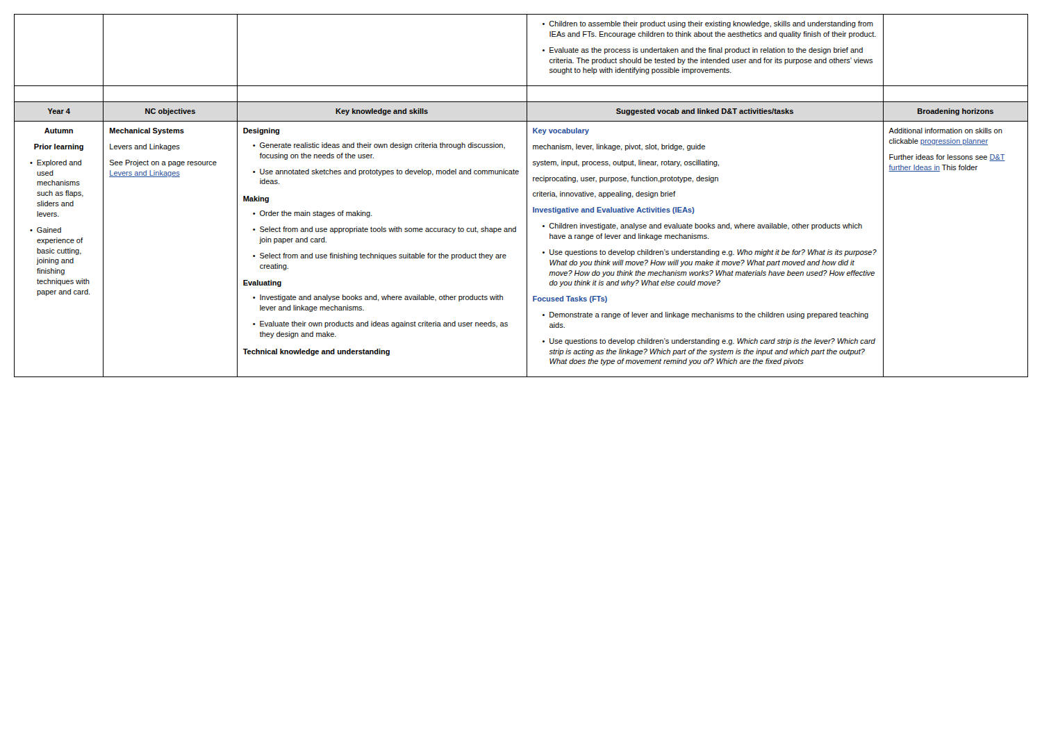| | | | Children to assemble their product using their existing knowledge, skills and understanding from IEAs and FTs. Encourage children to think about the aesthetics and quality finish of their product. Evaluate as the process is undertaken and the final product in relation to the design brief and criteria. The product should be tested by the intended user and for its purpose and others’ views sought to help with identifying possible improvements. | |
| Year 4 | NC objectives | Key knowledge and skills | Suggested vocab and linked D&T activities/tasks | Broadening horizons |
| Autumn Prior learning Explored and used mechanisms such as flaps, sliders and levers. Gained experience of basic cutting, joining and finishing techniques with paper and card. | Mechanical Systems Levers and Linkages See Project on a page resource Levers and Linkages | Designing Generate realistic ideas and their own design criteria through discussion, focusing on the needs of the user. Use annotated sketches and prototypes to develop, model and communicate ideas. Making Order the main stages of making. Select from and use appropriate tools with some accuracy to cut, shape and join paper and card. Select from and use finishing techniques suitable for the product they are creating. Evaluating Investigate and analyse books and, where available, other products with lever and linkage mechanisms. Evaluate their own products and ideas against criteria and user needs, as they design and make. Technical knowledge and understanding | Key vocabulary mechanism, lever, linkage, pivot, slot, bridge, guide system, input, process, output, linear, rotary, oscillating, reciprocating, user, purpose, function,prototype, design criteria, innovative, appealing, design brief Investigative and Evaluative Activities (IEAs) Children investigate, analyse and evaluate books and, where available, other products which have a range of lever and linkage mechanisms. Use questions to develop children’s understanding e.g. Who might it be for? What is its purpose? What do you think will move? How will you make it move? What part moved and how did it move? How do you think the mechanism works? What materials have been used? How effective do you think it is and why? What else could move? Focused Tasks (FTs) Demonstrate a range of lever and linkage mechanisms to the children using prepared teaching aids. Use questions to develop children’s understanding e.g. Which card strip is the lever? Which card strip is acting as the linkage? Which part of the system is the input and which part the output? What does the type of movement remind you of? Which are the fixed pivots | Additional information on skills on clickable progression planner Further ideas for lessons see D&T further Ideas in This folder |